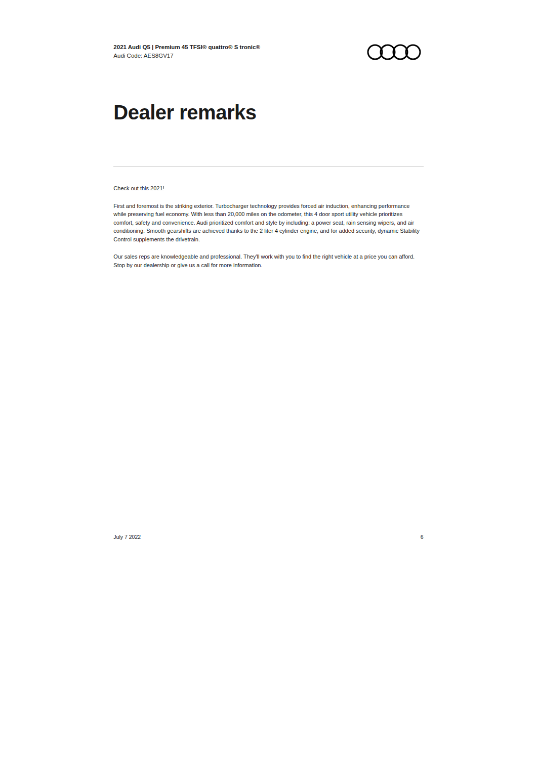2021 Audi Q5 | Premium 45 TFSI® quattro® S tronic®
Audi Code: AES8GV17
Dealer remarks
Check out this 2021!
First and foremost is the striking exterior. Turbocharger technology provides forced air induction, enhancing performance while preserving fuel economy. With less than 20,000 miles on the odometer, this 4 door sport utility vehicle prioritizes comfort, safety and convenience. Audi prioritized comfort and style by including: a power seat, rain sensing wipers, and air conditioning. Smooth gearshifts are achieved thanks to the 2 liter 4 cylinder engine, and for added security, dynamic Stability Control supplements the drivetrain.
Our sales reps are knowledgeable and professional. They'll work with you to find the right vehicle at a price you can afford. Stop by our dealership or give us a call for more information.
July 7 2022
6